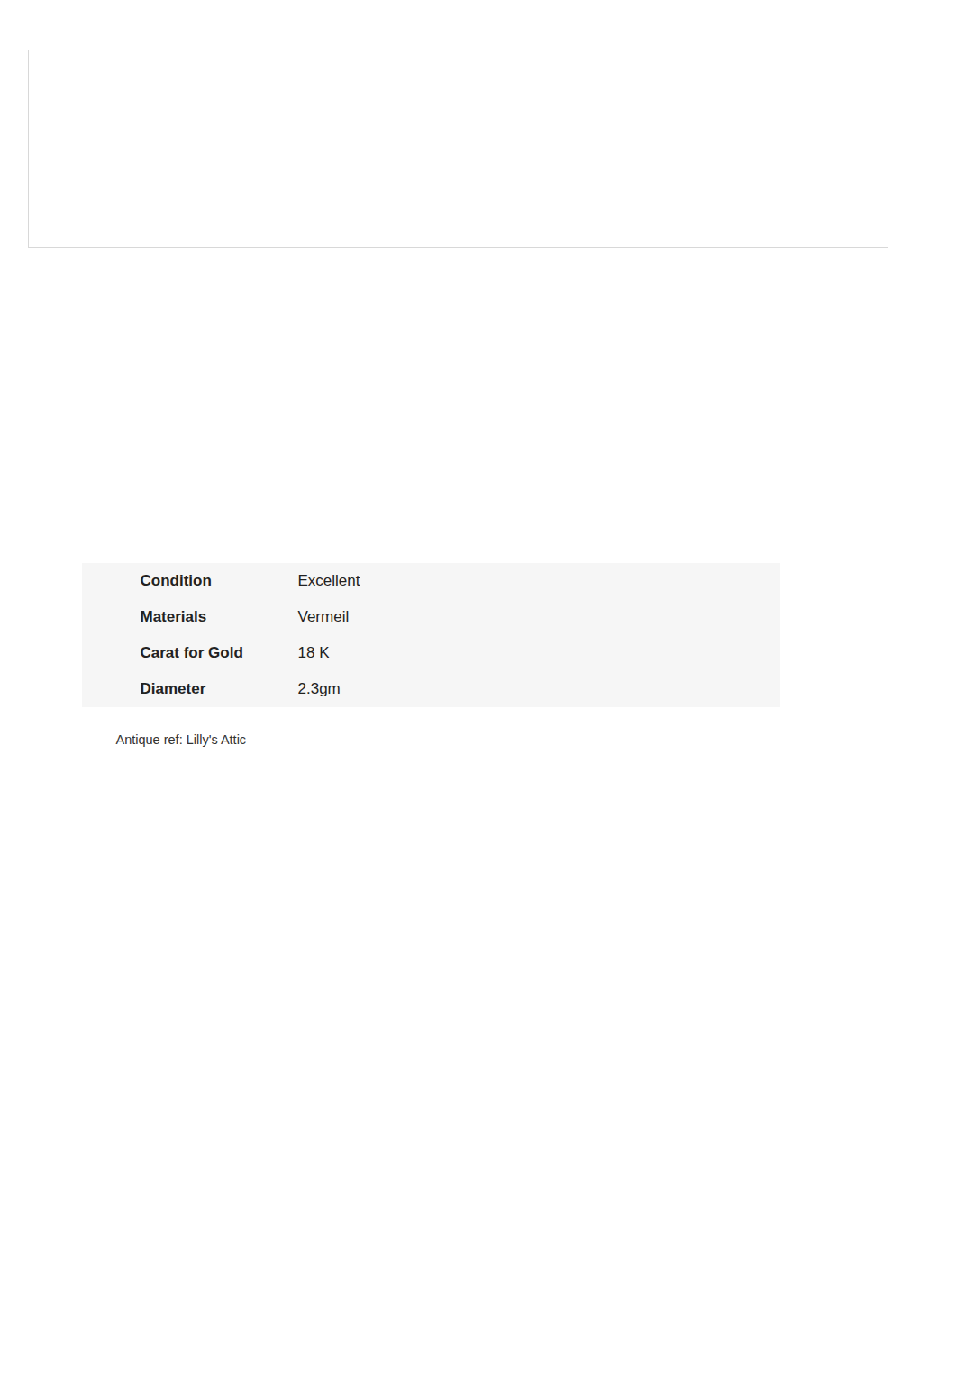| Condition | Excellent |
| Materials | Vermeil |
| Carat for Gold | 18 K |
| Diameter | 2.3gm |
Antique ref: Lilly's Attic